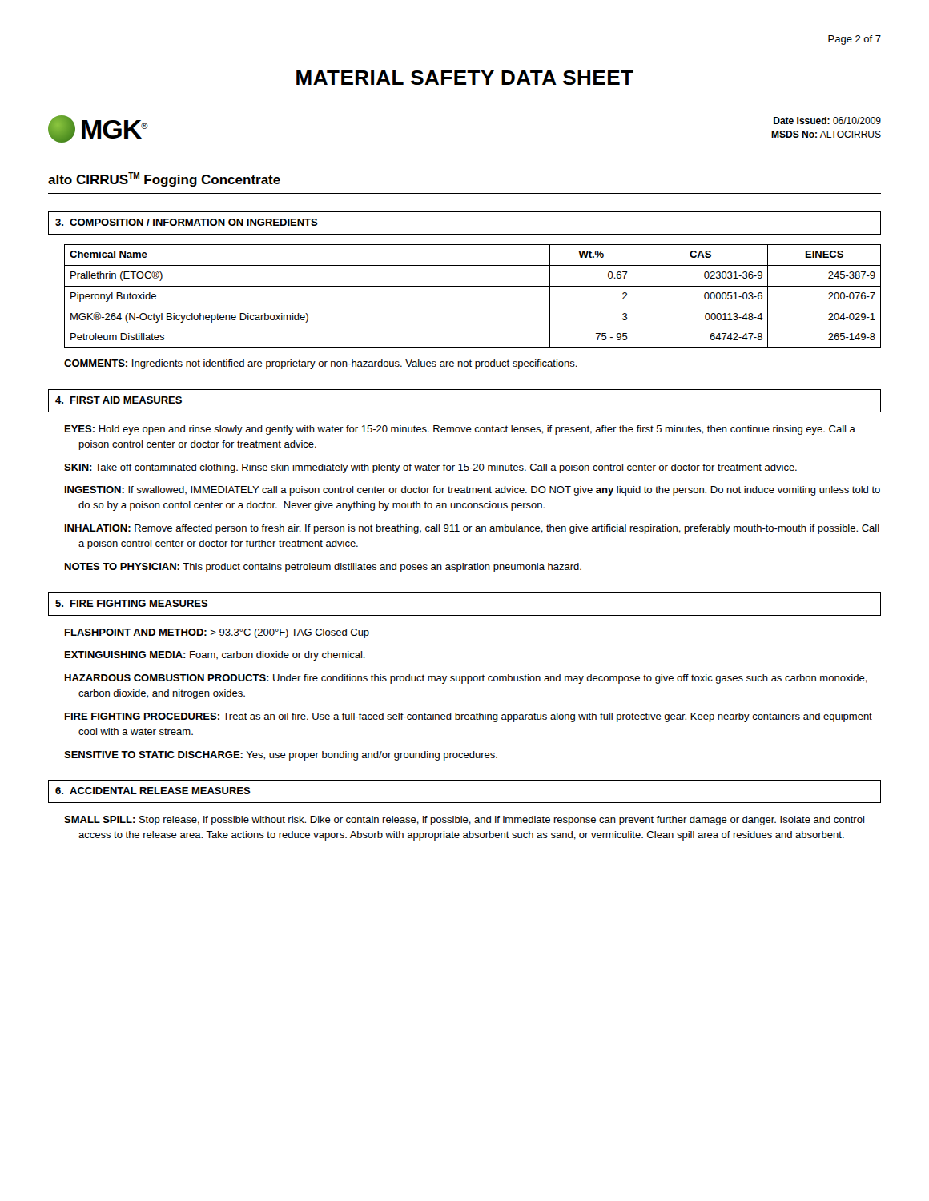Page 2 of 7
MATERIAL SAFETY DATA SHEET
Date Issued: 06/10/2009
MSDS No: ALTOCIRRUS
MGK®
alto CIRRUSTM Fogging Concentrate
3. COMPOSITION / INFORMATION ON INGREDIENTS
| Chemical Name | Wt.% | CAS | EINECS |
| --- | --- | --- | --- |
| Prallethrin (ETOC®) | 0.67 | 023031-36-9 | 245-387-9 |
| Piperonyl Butoxide | 2 | 000051-03-6 | 200-076-7 |
| MGK®-264 (N-Octyl Bicycloheptene Dicarboximide) | 3 | 000113-48-4 | 204-029-1 |
| Petroleum Distillates | 75 - 95 | 64742-47-8 | 265-149-8 |
COMMENTS: Ingredients not identified are proprietary or non-hazardous. Values are not product specifications.
4. FIRST AID MEASURES
EYES: Hold eye open and rinse slowly and gently with water for 15-20 minutes. Remove contact lenses, if present, after the first 5 minutes, then continue rinsing eye. Call a poison control center or doctor for treatment advice.
SKIN: Take off contaminated clothing. Rinse skin immediately with plenty of water for 15-20 minutes. Call a poison control center or doctor for treatment advice.
INGESTION: If swallowed, IMMEDIATELY call a poison control center or doctor for treatment advice. DO NOT give any liquid to the person. Do not induce vomiting unless told to do so by a poison contol center or a doctor. Never give anything by mouth to an unconscious person.
INHALATION: Remove affected person to fresh air. If person is not breathing, call 911 or an ambulance, then give artificial respiration, preferably mouth-to-mouth if possible. Call a poison control center or doctor for further treatment advice.
NOTES TO PHYSICIAN: This product contains petroleum distillates and poses an aspiration pneumonia hazard.
5. FIRE FIGHTING MEASURES
FLASHPOINT AND METHOD: > 93.3°C (200°F) TAG Closed Cup
EXTINGUISHING MEDIA: Foam, carbon dioxide or dry chemical.
HAZARDOUS COMBUSTION PRODUCTS: Under fire conditions this product may support combustion and may decompose to give off toxic gases such as carbon monoxide, carbon dioxide, and nitrogen oxides.
FIRE FIGHTING PROCEDURES: Treat as an oil fire. Use a full-faced self-contained breathing apparatus along with full protective gear. Keep nearby containers and equipment cool with a water stream.
SENSITIVE TO STATIC DISCHARGE: Yes, use proper bonding and/or grounding procedures.
6. ACCIDENTAL RELEASE MEASURES
SMALL SPILL: Stop release, if possible without risk. Dike or contain release, if possible, and if immediate response can prevent further damage or danger. Isolate and control access to the release area. Take actions to reduce vapors. Absorb with appropriate absorbent such as sand, or vermiculite. Clean spill area of residues and absorbent.